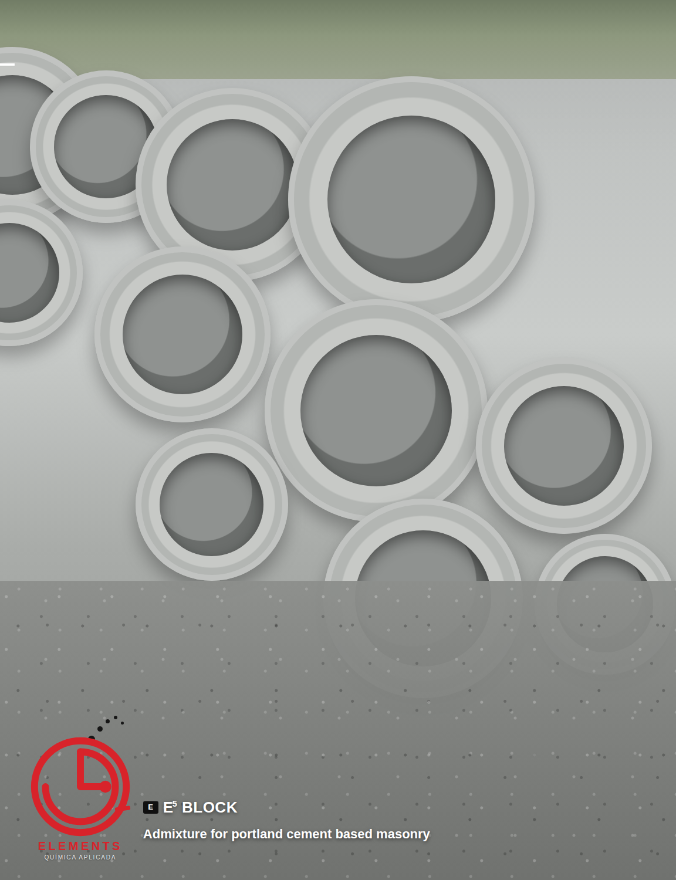ELEMENTS
QUÍMICA APLICADA
E E5 BLOCK
Admixture for portland cement based masonry